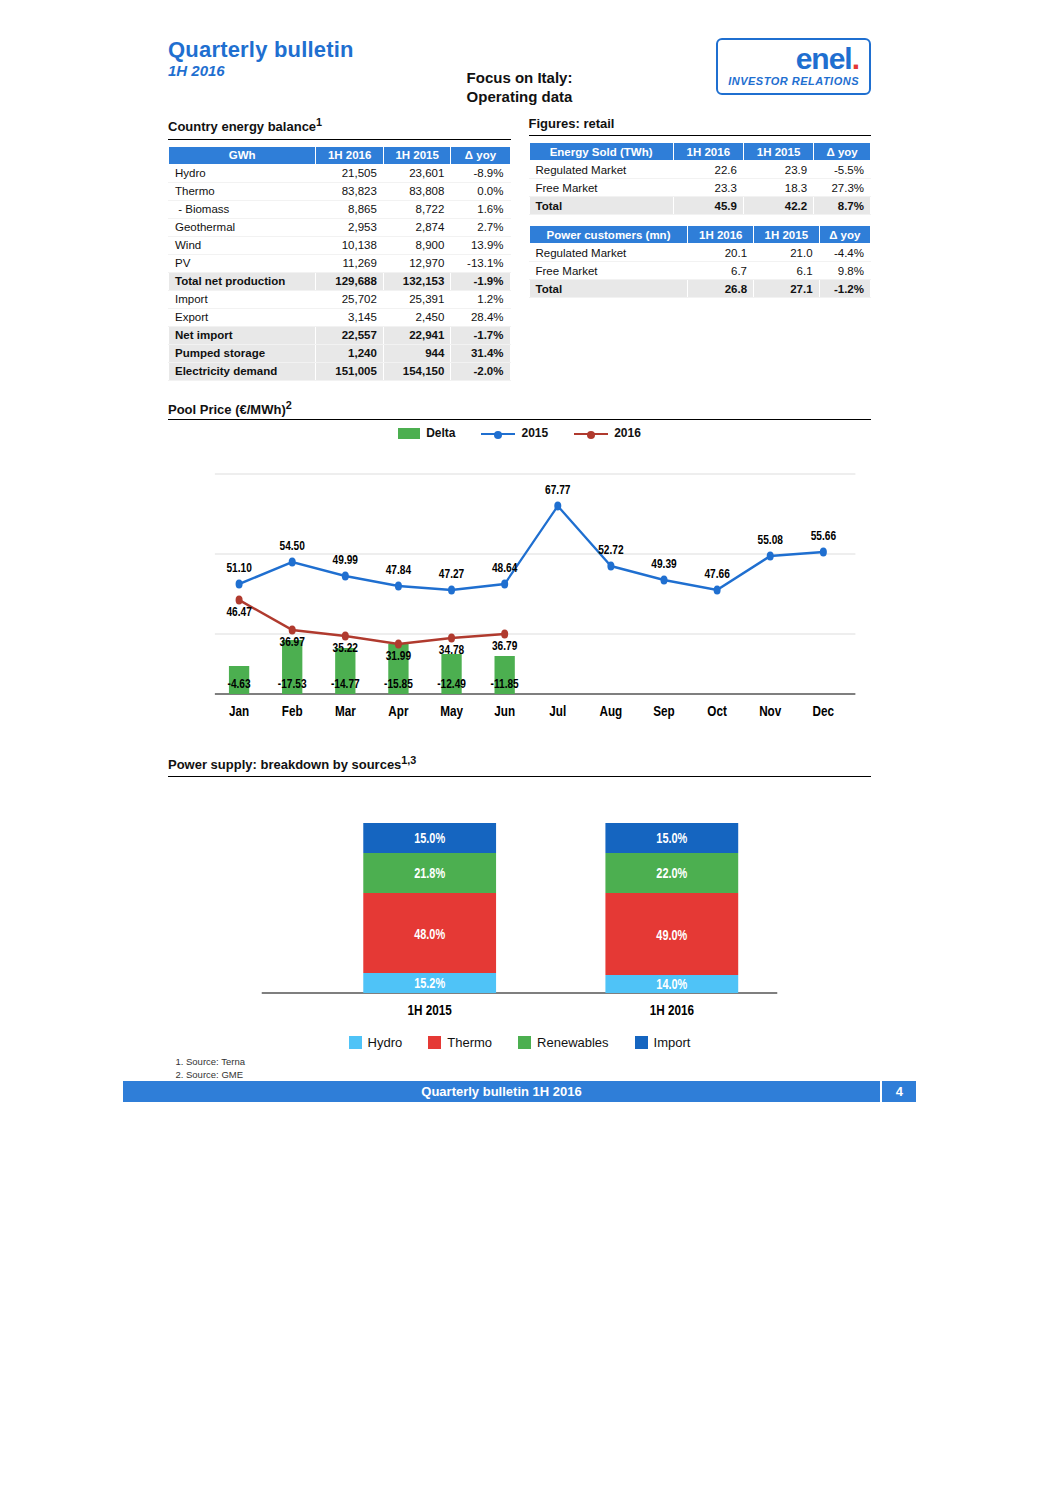Quarterly bulletin
1H 2016
enel.
INVESTOR RELATIONS
Focus on Italy:
Operating data
Country energy balance1
| GWh | 1H 2016 | 1H 2015 | Δ yoy |
| --- | --- | --- | --- |
| Hydro | 21,505 | 23,601 | -8.9% |
| Thermo | 83,823 | 83,808 | 0.0% |
| - Biomass | 8,865 | 8,722 | 1.6% |
| Geothermal | 2,953 | 2,874 | 2.7% |
| Wind | 10,138 | 8,900 | 13.9% |
| PV | 11,269 | 12,970 | -13.1% |
| Total net production | 129,688 | 132,153 | -1.9% |
| Import | 25,702 | 25,391 | 1.2% |
| Export | 3,145 | 2,450 | 28.4% |
| Net import | 22,557 | 22,941 | -1.7% |
| Pumped storage | 1,240 | 944 | 31.4% |
| Electricity demand | 151,005 | 154,150 | -2.0% |
Figures: retail
| Energy Sold (TWh) | 1H 2016 | 1H 2015 | Δ yoy |
| --- | --- | --- | --- |
| Regulated Market | 22.6 | 23.9 | -5.5% |
| Free Market | 23.3 | 18.3 | 27.3% |
| Total | 45.9 | 42.2 | 8.7% |
| Power customers (mn) | 1H 2016 | 1H 2015 | Δ yoy |
| --- | --- | --- | --- |
| Regulated Market | 20.1 | 21.0 | -4.4% |
| Free Market | 6.7 | 6.1 | 9.8% |
| Total | 26.8 | 27.1 | -1.2% |
Pool Price (€/MWh)2
Delta
2015
2016
51.10 54.50 49.99 47.84 47.27 48.64 67.77 52.72 49.39 47.66 55.08 55.66 46.47 36.97 35.22 31.99 34.78 36.79 -4.63 -17.53 -14.77 -15.85 -12.49 -11.85 Jan Feb Mar Apr May Jun Jul Aug Sep Oct Nov Dec
Power supply: breakdown by sources1,3
15.2% 48.0% 21.8% 15.0% 14.0% 49.0% 22.0% 15.0% 1H 2015 1H 2016
Hydro
Thermo
Renewables
Import
Source: Terna
Source: GME
Net of own consumption and pumped storage. Renewables includes Biomass. Source TERNA.
Quarterly bulletin 1H 2016
4